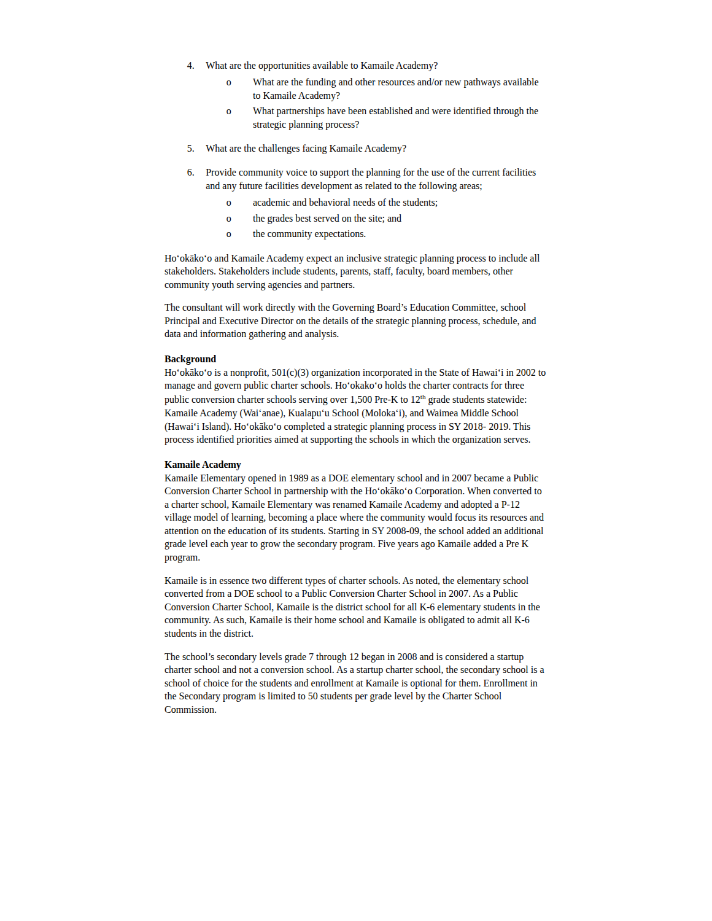What are the opportunities available to Kamaile Academy?
What are the funding and other resources and/or new pathways available to Kamaile Academy?
What partnerships have been established and were identified through the strategic planning process?
What are the challenges facing Kamaile Academy?
Provide community voice to support the planning for the use of the current facilities and any future facilities development as related to the following areas;
academic and behavioral needs of the students;
the grades best served on the site; and
the community expectations.
Hoʻokākoʻo and Kamaile Academy expect an inclusive strategic planning process to include all stakeholders. Stakeholders include students, parents, staff, faculty, board members, other community youth serving agencies and partners.
The consultant will work directly with the Governing Board’s Education Committee, school Principal and Executive Director on the details of the strategic planning process, schedule, and data and information gathering and analysis.
Background
Hoʻokākoʻo is a nonprofit, 501(c)(3) organization incorporated in the State of Hawaiʻi in 2002 to manage and govern public charter schools. Hoʻokakoʻo holds the charter contracts for three public conversion charter schools serving over 1,500 Pre-K to 12th grade students statewide: Kamaile Academy (Waiʻanae), Kualapuʻu School (Molokaʻi), and Waimea Middle School (Hawaiʻi Island). Hoʻokākoʻo completed a strategic planning process in SY 2018- 2019. This process identified priorities aimed at supporting the schools in which the organization serves.
Kamaile Academy
Kamaile Elementary opened in 1989 as a DOE elementary school and in 2007 became a Public Conversion Charter School in partnership with the Hoʻokākoʻo Corporation. When converted to a charter school, Kamaile Elementary was renamed Kamaile Academy and adopted a P-12 village model of learning, becoming a place where the community would focus its resources and attention on the education of its students. Starting in SY 2008-09, the school added an additional grade level each year to grow the secondary program. Five years ago Kamaile added a Pre K program.
Kamaile is in essence two different types of charter schools. As noted, the elementary school converted from a DOE school to a Public Conversion Charter School in 2007. As a Public Conversion Charter School, Kamaile is the district school for all K-6 elementary students in the community. As such, Kamaile is their home school and Kamaile is obligated to admit all K-6 students in the district.
The school’s secondary levels grade 7 through 12 began in 2008 and is considered a startup charter school and not a conversion school. As a startup charter school, the secondary school is a school of choice for the students and enrollment at Kamaile is optional for them. Enrollment in the Secondary program is limited to 50 students per grade level by the Charter School Commission.